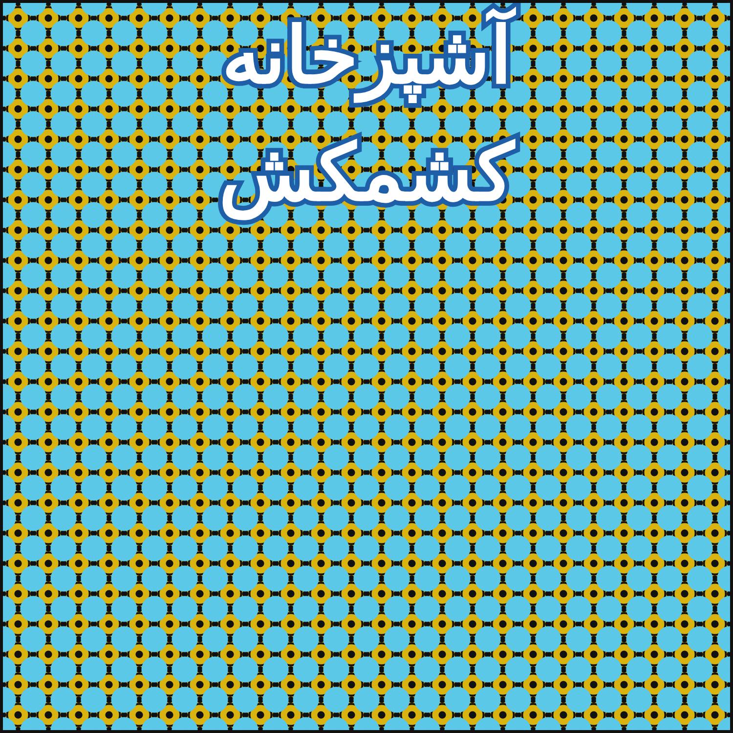آشپزخانه کشمکش